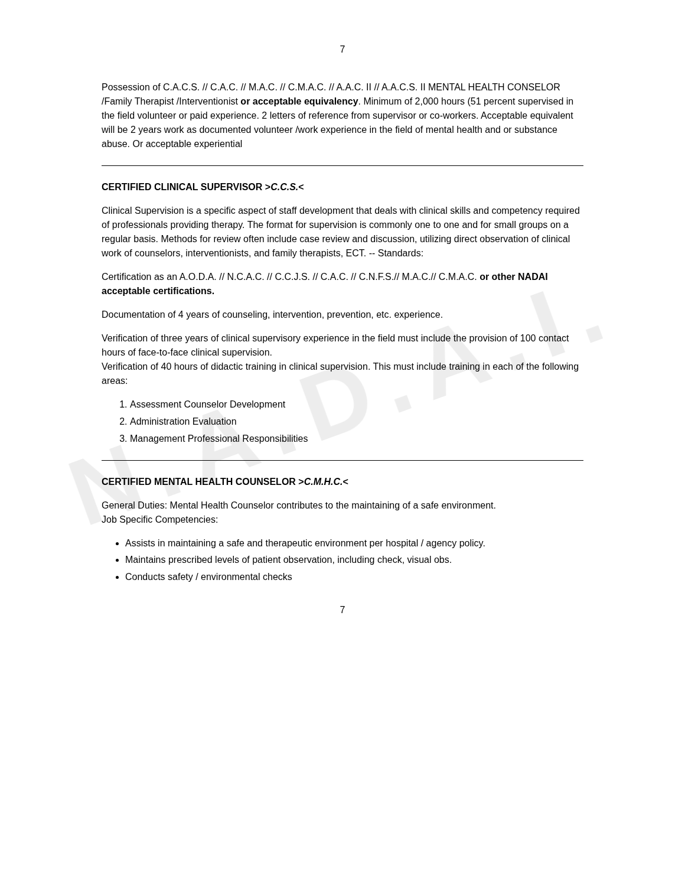N.A.D.A.I.
7
Possession of C.A.C.S. // C.A.C. // M.A.C. // C.M.A.C. // A.A.C. II // A.A.C.S. II MENTAL HEALTH CONSELOR /Family Therapist /Interventionist or acceptable equivalency. Minimum of 2,000 hours (51 percent supervised in the field volunteer or paid experience. 2 letters of reference from supervisor or co-workers. Acceptable equivalent will be 2 years work as documented volunteer /work experience in the field of mental health and or substance abuse. Or acceptable experiential
CERTIFIED CLINICAL SUPERVISOR >C.C.S.<
Clinical Supervision is a specific aspect of staff development that deals with clinical skills and competency required of professionals providing therapy. The format for supervision is commonly one to one and for small groups on a regular basis. Methods for review often include case review and discussion, utilizing direct observation of clinical work of counselors, interventionists, and family therapists, ECT. -- Standards:
Certification as an A.O.D.A. // N.C.A.C. // C.C.J.S. // C.A.C. // C.N.F.S.// M.A.C.// C.M.A.C. or other NADAI acceptable certifications.
Documentation of 4 years of counseling, intervention, prevention, etc. experience.
Verification of three years of clinical supervisory experience in the field must include the provision of 100 contact hours of face-to-face clinical supervision.
Verification of 40 hours of didactic training in clinical supervision. This must include training in each of the following areas:
Assessment Counselor Development
Administration Evaluation
Management Professional Responsibilities
CERTIFIED MENTAL HEALTH COUNSELOR >C.M.H.C.<
General Duties: Mental Health Counselor contributes to the maintaining of a safe environment.
Job Specific Competencies:
Assists in maintaining a safe and therapeutic environment per hospital / agency policy.
Maintains prescribed levels of patient observation, including check, visual obs.
Conducts safety / environmental checks
7